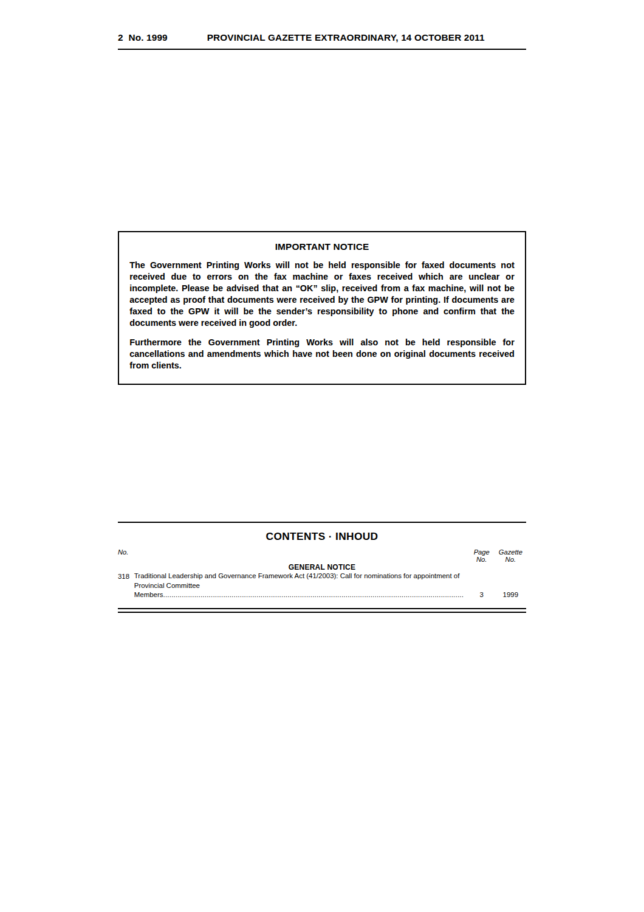2 No. 1999 PROVINCIAL GAZETTE EXTRAORDINARY, 14 OCTOBER 2011
IMPORTANT NOTICE
The Government Printing Works will not be held responsible for faxed documents not received due to errors on the fax machine or faxes received which are unclear or incomplete. Please be advised that an “OK” slip, received from a fax machine, will not be accepted as proof that documents were received by the GPW for printing. If documents are faxed to the GPW it will be the sender’s responsibility to phone and confirm that the documents were received in good order.
Furthermore the Government Printing Works will also not be held responsible for cancellations and amendments which have not been done on original documents received from clients.
CONTENTS · INHOUD
| No. | Page | Gazette |
| | No. | No. |
| GENERAL NOTICE |
| 318 | Traditional Leadership and Governance Framework Act (41/2003): Call for nominations for appointment of Provincial Committee Members ................................................................................................................................................. | 3 | 1999 |